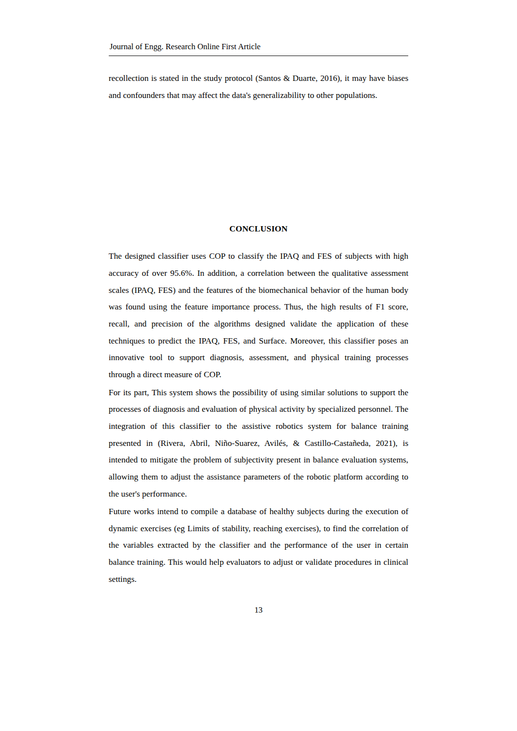Journal of Engg. Research Online First Article
recollection is stated in the study protocol (Santos & Duarte, 2016), it may have biases and confounders that may affect the data's generalizability to other populations.
CONCLUSION
The designed classifier uses COP to classify the IPAQ and FES of subjects with high accuracy of over 95.6%. In addition, a correlation between the qualitative assessment scales (IPAQ, FES) and the features of the biomechanical behavior of the human body was found using the feature importance process. Thus, the high results of F1 score, recall, and precision of the algorithms designed validate the application of these techniques to predict the IPAQ, FES, and Surface. Moreover, this classifier poses an innovative tool to support diagnosis, assessment, and physical training processes through a direct measure of COP.
For its part, This system shows the possibility of using similar solutions to support the processes of diagnosis and evaluation of physical activity by specialized personnel. The integration of this classifier to the assistive robotics system for balance training presented in (Rivera, Abril, Niño-Suarez, Avilés, & Castillo-Castañeda, 2021), is intended to mitigate the problem of subjectivity present in balance evaluation systems, allowing them to adjust the assistance parameters of the robotic platform according to the user's performance.
Future works intend to compile a database of healthy subjects during the execution of dynamic exercises (eg Limits of stability, reaching exercises), to find the correlation of the variables extracted by the classifier and the performance of the user in certain balance training. This would help evaluators to adjust or validate procedures in clinical settings.
13